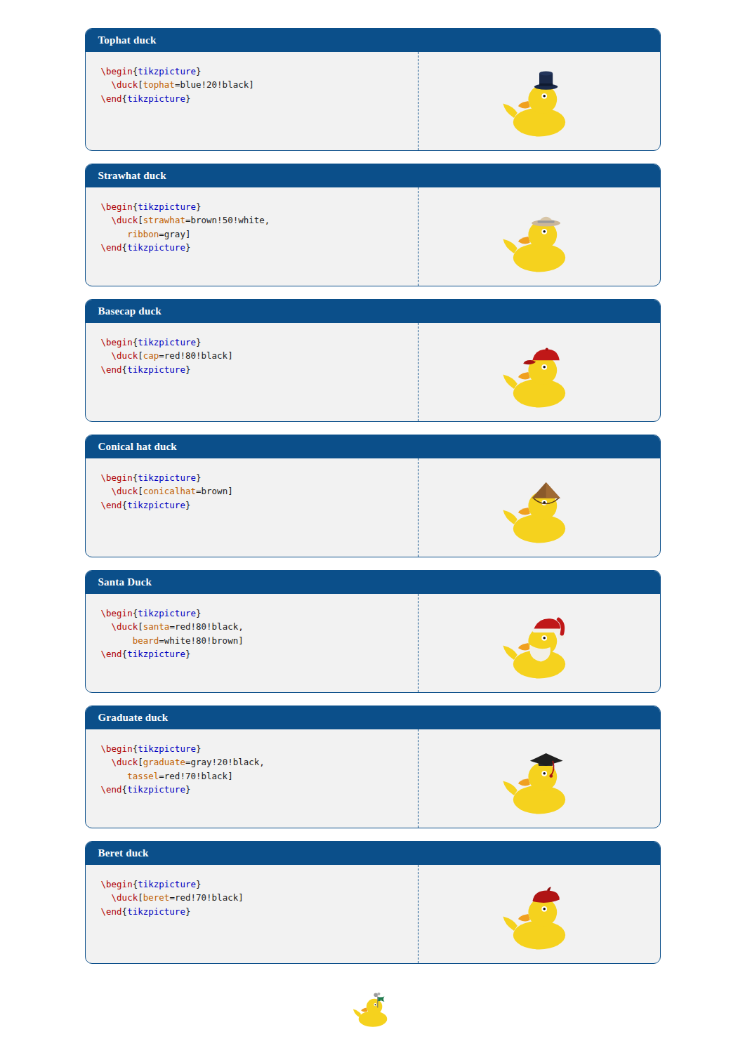Tophat duck
\begin{tikzpicture} \duck[tophat=blue!20!black] \end{tikzpicture}
Strawhat duck
\begin{tikzpicture} \duck[strawhat=brown!50!white, ribbon=gray] \end{tikzpicture}
Basecap duck
\begin{tikzpicture} \duck[cap=red!80!black] \end{tikzpicture}
Conical hat duck
\begin{tikzpicture} \duck[conicalhat=brown] \end{tikzpicture}
Santa Duck
\begin{tikzpicture} \duck[santa=red!80!black, beard=white!80!brown] \end{tikzpicture}
Graduate duck
\begin{tikzpicture} \duck[graduate=gray!20!black, tassel=red!70!black] \end{tikzpicture}
Beret duck
\begin{tikzpicture} \duck[beret=red!70!black] \end{tikzpicture}
9